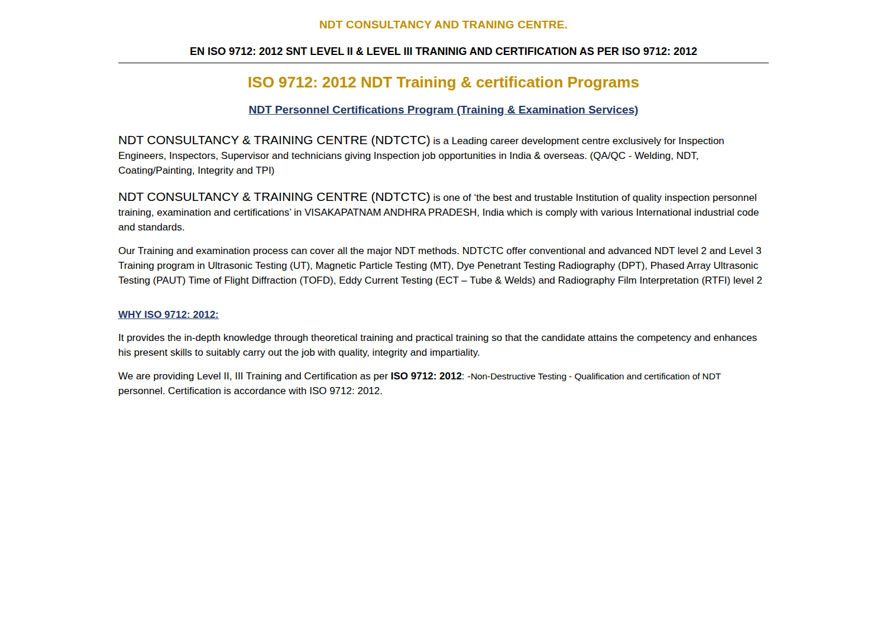NDT CONSULTANCY AND TRANING CENTRE.
EN ISO 9712: 2012 SNT LEVEL II & LEVEL III TRANINIG AND CERTIFICATION AS PER ISO 9712: 2012
ISO 9712: 2012 NDT Training & certification Programs
NDT Personnel Certifications Program (Training & Examination Services)
NDT CONSULTANCY & TRAINING CENTRE (NDTCTC) is a Leading career development centre exclusively for Inspection Engineers, Inspectors, Supervisor and technicians giving Inspection job opportunities in India & overseas. (QA/QC - Welding, NDT, Coating/Painting, Integrity and TPI)
NDT CONSULTANCY & TRAINING CENTRE (NDTCTC) is one of ‘the best and trustable Institution of quality inspection personnel training, examination and certifications’ in VISAKAPATNAM ANDHRA PRADESH, India which is comply with various International industrial code and standards.
Our Training and examination process can cover all the major NDT methods. NDTCTC offer conventional and advanced NDT level 2 and Level 3 Training program in Ultrasonic Testing (UT), Magnetic Particle Testing (MT), Dye Penetrant Testing Radiography (DPT), Phased Array Ultrasonic Testing (PAUT) Time of Flight Diffraction (TOFD), Eddy Current Testing (ECT – Tube & Welds) and Radiography Film Interpretation (RTFI) level 2
WHY ISO 9712: 2012:
It provides the in-depth knowledge through theoretical training and practical training so that the candidate attains the competency and enhances his present skills to suitably carry out the job with quality, integrity and impartiality.
We are providing Level II, III Training and Certification as per ISO 9712: 2012: -Non-Destructive Testing - Qualification and certification of NDT personnel. Certification is accordance with ISO 9712: 2012.